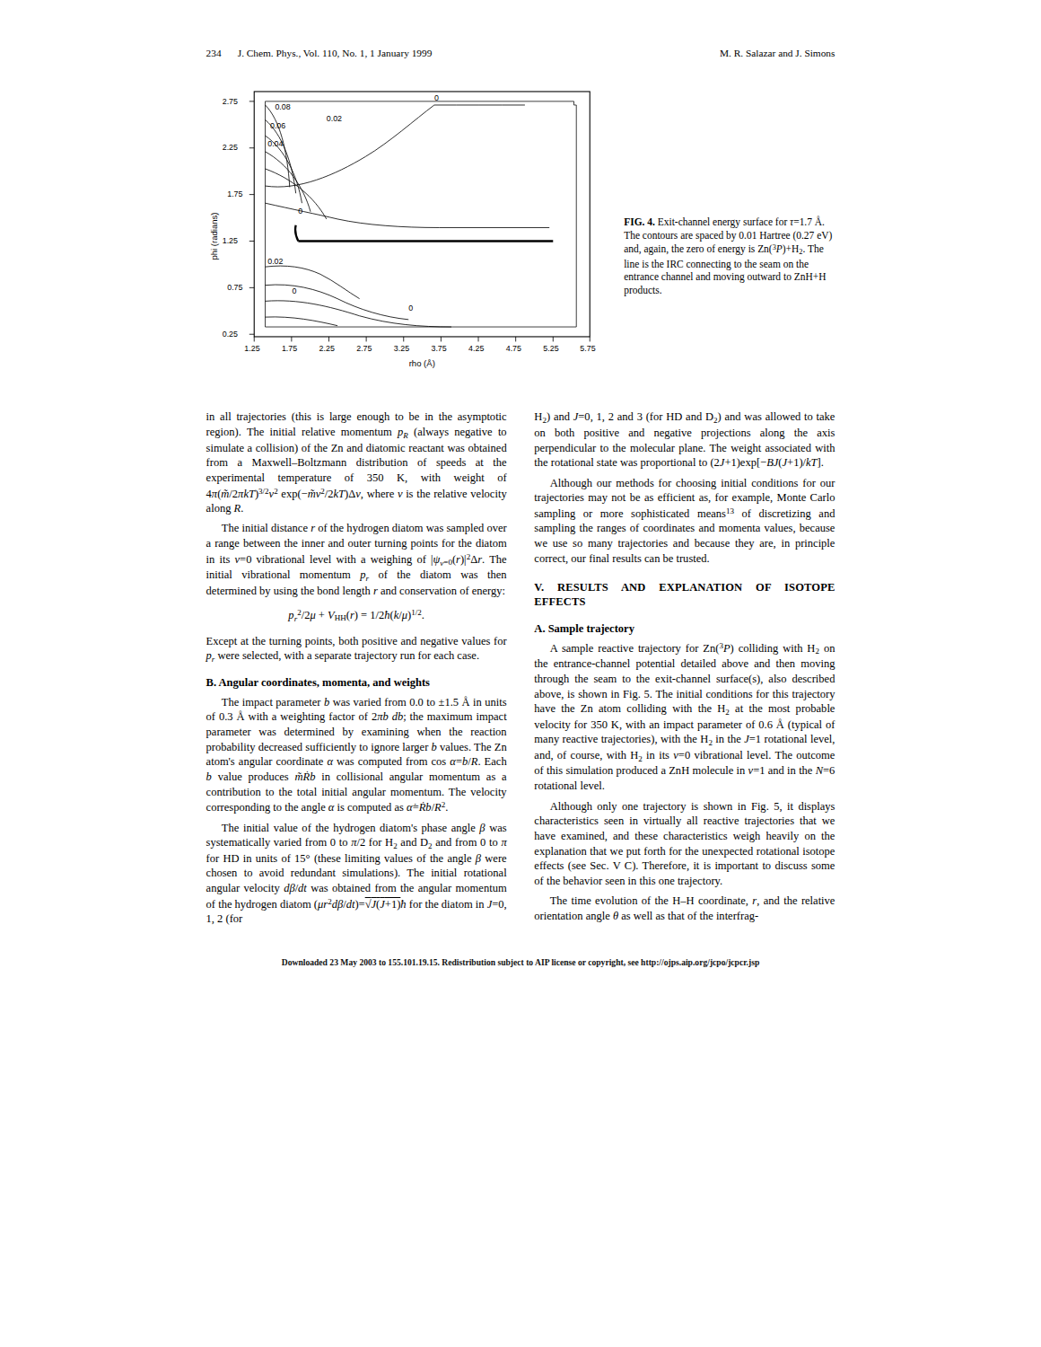234 J. Chem. Phys., Vol. 110, No. 1, 1 January 1999 M. R. Salazar and J. Simons
0.08 0.06 0.04 0.02 0 0 0.02 0 0 2.75 2.25 1.75 1.25 0.75 0.25 1.25 1.75 2.25 2.75 3.25 3.75 4.25 4.75 5.25 5.75 phi (radians) rho (Å)
FIG. 4. Exit-channel energy surface for τ=1.7 Å. The contours are spaced by 0.01 Hartree (0.27 eV) and, again, the zero of energy is Zn(3P)+H2. The line is the IRC connecting to the seam on the entrance channel and moving outward to ZnH+H products.
in all trajectories (this is large enough to be in the asymptotic region). The initial relative momentum pR (always negative to simulate a collision) of the Zn and diatomic reactant was obtained from a Maxwell–Boltzmann distribution of speeds at the experimental temperature of 350 K, with weight of 4π(m̃/2πkT)3/2v2 exp(−m̃v2/2kT)Δv, where v is the relative velocity along R.
The initial distance r of the hydrogen diatom was sampled over a range between the inner and outer turning points for the diatom in its v=0 vibrational level with a weighing of |ψv=0(r)|2Δr. The initial vibrational momentum pr of the diatom was then determined by using the bond length r and conservation of energy:
pr2/2μ + VHH(r) = 1/2ħ(k/μ)1/2.
Except at the turning points, both positive and negative values for pr were selected, with a separate trajectory run for each case.
B. Angular coordinates, momenta, and weights
The impact parameter b was varied from 0.0 to ±1.5 Å in units of 0.3 Å with a weighting factor of 2πb db; the maximum impact parameter was determined by examining when the reaction probability decreased sufficiently to ignore larger b values. The Zn atom's angular coordinate α was computed from cos α=b/R. Each b value produces m̃Ṙb in collisional angular momentum as a contribution to the total initial angular momentum. The velocity corresponding to the angle α is computed as α̇=Ṙb/R2.
The initial value of the hydrogen diatom's phase angle β was systematically varied from 0 to π/2 for H2 and D2 and from 0 to π for HD in units of 15° (these limiting values of the angle β were chosen to avoid redundant simulations). The initial rotational angular velocity dβ/dt was obtained from the angular momentum of the hydrogen diatom (μr2dβ/dt)=√J(J+1) ħ for the diatom in J=0, 1, 2 (for
H2) and J=0, 1, 2 and 3 (for HD and D2) and was allowed to take on both positive and negative projections along the axis perpendicular to the molecular plane. The weight associated with the rotational state was proportional to (2J+1)exp[−BJ(J+1)/kT].
Although our methods for choosing initial conditions for our trajectories may not be as efficient as, for example, Monte Carlo sampling or more sophisticated means13 of discretizing and sampling the ranges of coordinates and momenta values, because we use so many trajectories and because they are, in principle correct, our final results can be trusted.
V. Results and explanation of isotope effects
A. Sample trajectory
A sample reactive trajectory for Zn(3P) colliding with H2 on the entrance-channel potential detailed above and then moving through the seam to the exit-channel surface(s), also described above, is shown in Fig. 5. The initial conditions for this trajectory have the Zn atom colliding with the H2 at the most probable velocity for 350 K, with an impact parameter of 0.6 Å (typical of many reactive trajectories), with the H2 in the J=1 rotational level, and, of course, with H2 in its v=0 vibrational level. The outcome of this simulation produced a ZnH molecule in v=1 and in the N=6 rotational level.
Although only one trajectory is shown in Fig. 5, it displays characteristics seen in virtually all reactive trajectories that we have examined, and these characteristics weigh heavily on the explanation that we put forth for the unexpected rotational isotope effects (see Sec. V C). Therefore, it is important to discuss some of the behavior seen in this one trajectory.
The time evolution of the H–H coordinate, r, and the relative orientation angle θ as well as that of the interfrag-
Downloaded 23 May 2003 to 155.101.19.15. Redistribution subject to AIP license or copyright, see http://ojps.aip.org/jcpo/jcpcr.jsp